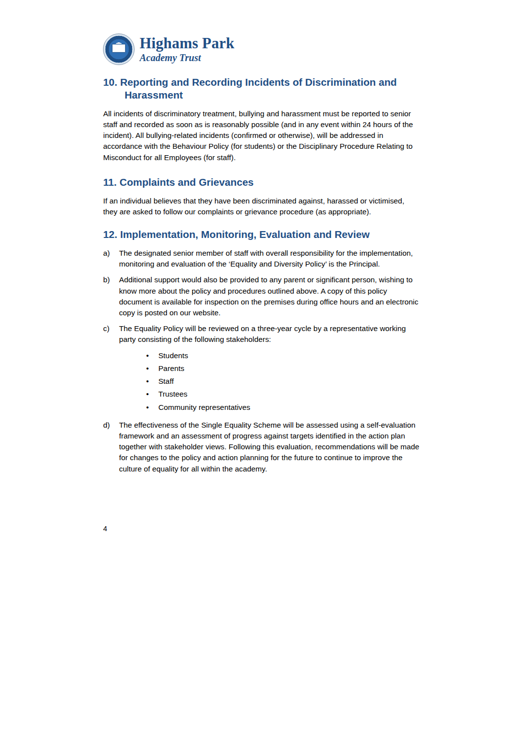Highams Park
Academy Trust
10. Reporting and Recording Incidents of Discrimination and Harassment
All incidents of discriminatory treatment, bullying and harassment must be reported to senior staff and recorded as soon as is reasonably possible (and in any event within 24 hours of the incident). All bullying-related incidents (confirmed or otherwise), will be addressed in accordance with the Behaviour Policy (for students) or the Disciplinary Procedure Relating to Misconduct for all Employees (for staff).
11. Complaints and Grievances
If an individual believes that they have been discriminated against, harassed or victimised, they are asked to follow our complaints or grievance procedure (as appropriate).
12. Implementation, Monitoring, Evaluation and Review
The designated senior member of staff with overall responsibility for the implementation, monitoring and evaluation of the ‘Equality and Diversity Policy’ is the Principal.
Additional support would also be provided to any parent or significant person, wishing to know more about the policy and procedures outlined above. A copy of this policy document is available for inspection on the premises during office hours and an electronic copy is posted on our website.
The Equality Policy will be reviewed on a three-year cycle by a representative working party consisting of the following stakeholders:
Students
Parents
Staff
Trustees
Community representatives
The effectiveness of the Single Equality Scheme will be assessed using a self-evaluation framework and an assessment of progress against targets identified in the action plan together with stakeholder views. Following this evaluation, recommendations will be made for changes to the policy and action planning for the future to continue to improve the culture of equality for all within the academy.
4